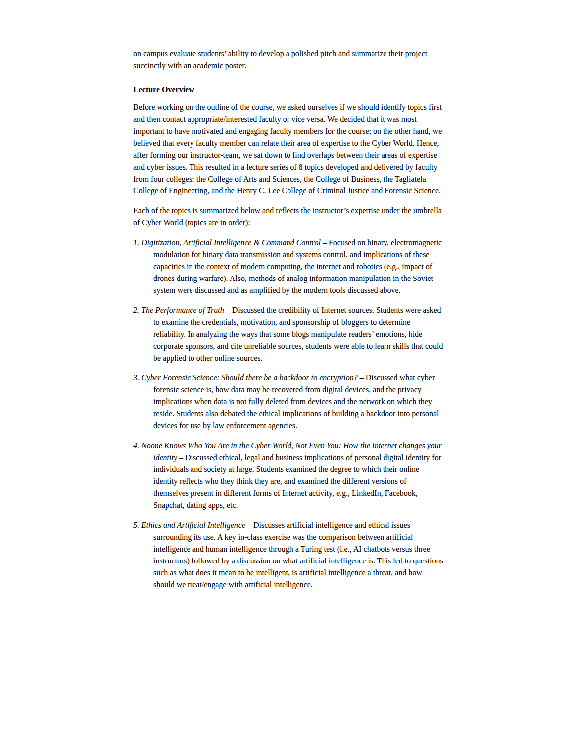on campus evaluate students’ ability to develop a polished pitch and summarize their project succinctly with an academic poster.
Lecture Overview
Before working on the outline of the course, we asked ourselves if we should identify topics first and then contact appropriate/interested faculty or vice versa. We decided that it was most important to have motivated and engaging faculty members for the course; on the other hand, we believed that every faculty member can relate their area of expertise to the Cyber World. Hence, after forming our instructor-team, we sat down to find overlaps between their areas of expertise and cyber issues. This resulted in a lecture series of 8 topics developed and delivered by faculty from four colleges: the College of Arts and Sciences, the College of Business, the Tagliatela College of Engineering, and the Henry C. Lee College of Criminal Justice and Forensic Science.
Each of the topics is summarized below and reflects the instructor’s expertise under the umbrella of Cyber World (topics are in order):
1. Digitization, Artificial Intelligence & Command Control – Focused on binary, electromagnetic modulation for binary data transmission and systems control, and implications of these capacities in the context of modern computing, the internet and robotics (e.g., impact of drones during warfare). Also, methods of analog information manipulation in the Soviet system were discussed and as amplified by the modern tools discussed above.
2. The Performance of Truth – Discussed the credibility of Internet sources. Students were asked to examine the credentials, motivation, and sponsorship of bloggers to determine reliability. In analyzing the ways that some blogs manipulate readers’ emotions, hide corporate sponsors, and cite unreliable sources, students were able to learn skills that could be applied to other online sources.
3. Cyber Forensic Science: Should there be a backdoor to encryption? – Discussed what cyber forensic science is, how data may be recovered from digital devices, and the privacy implications when data is not fully deleted from devices and the network on which they reside. Students also debated the ethical implications of building a backdoor into personal devices for use by law enforcement agencies.
4. Noone Knows Who You Are in the Cyber World, Not Even You: How the Internet changes your identity – Discussed ethical, legal and business implications of personal digital identity for individuals and society at large. Students examined the degree to which their online identity reflects who they think they are, and examined the different versions of themselves present in different forms of Internet activity, e.g., LinkedIn, Facebook, Snapchat, dating apps, etc.
5. Ethics and Artificial Intelligence – Discusses artificial intelligence and ethical issues surrounding its use. A key in-class exercise was the comparison between artificial intelligence and human intelligence through a Turing test (i.e., AI chatbots versus three instructors) followed by a discussion on what artificial intelligence is. This led to questions such as what does it mean to be intelligent, is artificial intelligence a threat, and how should we treat/engage with artificial intelligence.